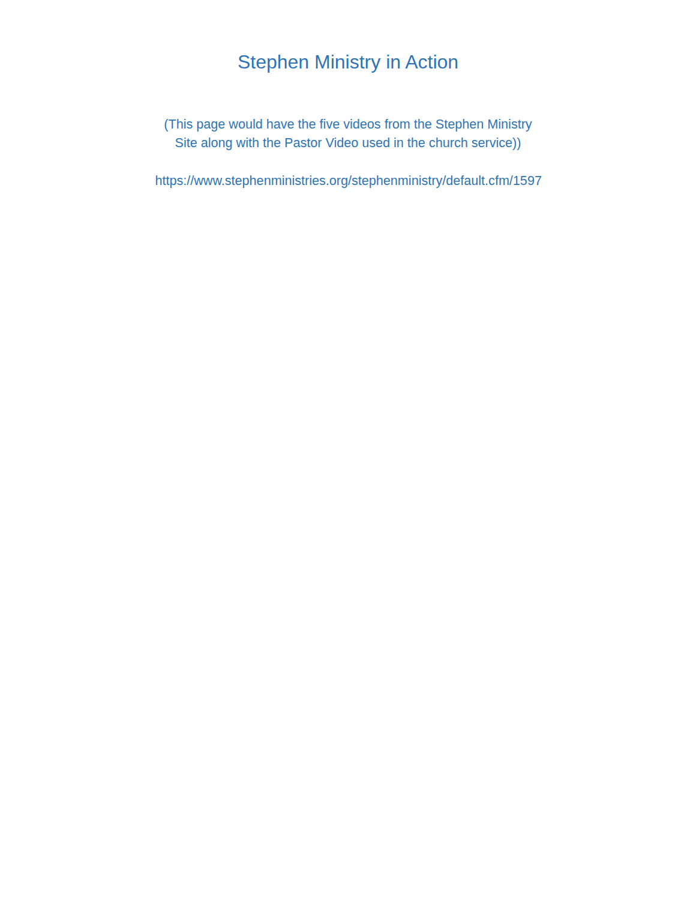Stephen Ministry in Action
(This page would have the five videos from the Stephen Ministry Site along with the Pastor Video used in the church service))
https://www.stephenministries.org/stephenministry/default.cfm/1597